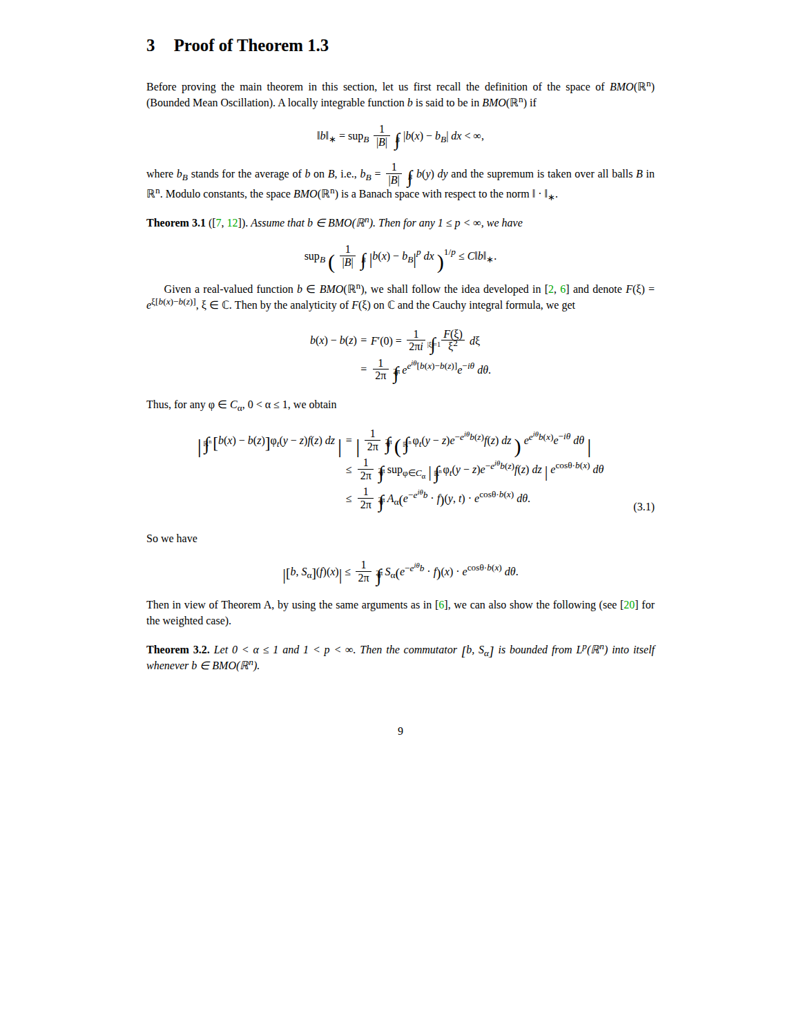3 Proof of Theorem 1.3
Before proving the main theorem in this section, let us first recall the definition of the space of BMO(ℝn) (Bounded Mean Oscillation). A locally integrable function b is said to be in BMO(ℝn) if
‖b‖∗ = supB 1|B| ∫B |b(x) − bB| dx < ∞,
where bB stands for the average of b on B, i.e., bB = 1|B| ∫B b(y) dy and the supremum is taken over all balls B in ℝn. Modulo constants, the space BMO(ℝn) is a Banach space with respect to the norm ‖ · ‖∗.
Theorem 3.1 ([7, 12]). Assume that b ∈ BMO(ℝn). Then for any 1 ≤ p < ∞, we have
supB ( 1|B| ∫B |b(x) − bB|p dx )1/p ≤ C‖b‖∗.
Given a real-valued function b ∈ BMO(ℝn), we shall follow the idea developed in [2, 6] and denote F(ξ) = eξ[b(x)−b(z)], ξ ∈ ℂ. Then by the analyticity of F(ξ) on ℂ and the Cauchy integral formula, we get
b(x) − b(z)
=
F′(0) = 12πi ∫|ξ|=1 F(ξ) ξ2 dξ
=
12π ∫2π 0 eeiθ[b(x)−b(z)]e−iθ dθ.
Thus, for any φ ∈ Cα, 0 < α ≤ 1, we obtain
| ∫ℝn [b(x) − b(z)] φt(y − z)f(z) dz |
=
| 12π ∫2π 0 ( ∫ℝn φt(y − z)e−eiθb(z)f(z) dz ) eeiθb(x)e−iθ dθ |
≤
12π ∫2π 0 supφ∈Cα | ∫ℝn φt(y − z)e−eiθb(z)f(z) dz | ecosθ·b(x) dθ
≤
12π ∫2π 0 Aα(e−eiθb · f)(y, t) · ecosθ·b(x) dθ.
(3.1)
So we have
|[b, Sα](f)(x)| ≤ 12π ∫2π 0 Sα(e−eiθb · f)(x) · ecosθ·b(x) dθ.
Then in view of Theorem A, by using the same arguments as in [6], we can also show the following (see [20] for the weighted case).
Theorem 3.2. Let 0 < α ≤ 1 and 1 < p < ∞. Then the commutator [b, Sα] is bounded from Lp(ℝn) into itself whenever b ∈ BMO(ℝn).
9